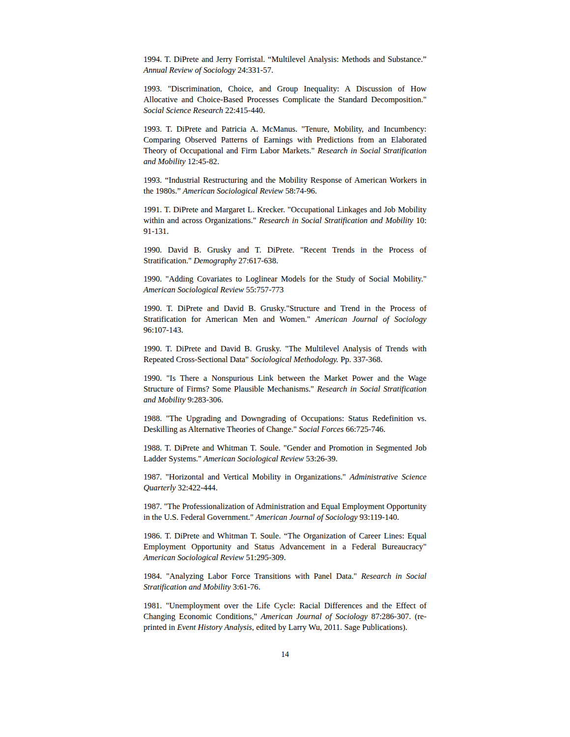1994. T. DiPrete and Jerry Forristal. “Multilevel Analysis: Methods and Substance.” Annual Review of Sociology 24:331-57.
1993. "Discrimination, Choice, and Group Inequality: A Discussion of How Allocative and Choice-Based Processes Complicate the Standard Decomposition." Social Science Research 22:415-440.
1993. T. DiPrete and Patricia A. McManus. "Tenure, Mobility, and Incumbency: Comparing Observed Patterns of Earnings with Predictions from an Elaborated Theory of Occupational and Firm Labor Markets." Research in Social Stratification and Mobility 12:45-82.
1993. “Industrial Restructuring and the Mobility Response of American Workers in the 1980s.” American Sociological Review 58:74-96.
1991. T. DiPrete and Margaret L. Krecker. "Occupational Linkages and Job Mobility within and across Organizations." Research in Social Stratification and Mobility 10: 91-131.
1990. David B. Grusky and T. DiPrete. "Recent Trends in the Process of Stratification." Demography 27:617-638.
1990. "Adding Covariates to Loglinear Models for the Study of Social Mobility." American Sociological Review 55:757-773
1990. T. DiPrete and David B. Grusky."Structure and Trend in the Process of Stratification for American Men and Women." American Journal of Sociology 96:107-143.
1990. T. DiPrete and David B. Grusky. "The Multilevel Analysis of Trends with Repeated Cross-Sectional Data" Sociological Methodology. Pp. 337-368.
1990. "Is There a Nonspurious Link between the Market Power and the Wage Structure of Firms? Some Plausible Mechanisms." Research in Social Stratification and Mobility 9:283-306.
1988. "The Upgrading and Downgrading of Occupations: Status Redefinition vs. Deskilling as Alternative Theories of Change." Social Forces 66:725-746.
1988. T. DiPrete and Whitman T. Soule. "Gender and Promotion in Segmented Job Ladder Systems." American Sociological Review 53:26-39.
1987. "Horizontal and Vertical Mobility in Organizations." Administrative Science Quarterly 32:422-444.
1987. "The Professionalization of Administration and Equal Employment Opportunity in the U.S. Federal Government." American Journal of Sociology 93:119-140.
1986. T. DiPrete and Whitman T. Soule. “The Organization of Career Lines: Equal Employment Opportunity and Status Advancement in a Federal Bureaucracy" American Sociological Review 51:295-309.
1984. "Analyzing Labor Force Transitions with Panel Data." Research in Social Stratification and Mobility 3:61-76.
1981. "Unemployment over the Life Cycle: Racial Differences and the Effect of Changing Economic Conditions," American Journal of Sociology 87:286-307. (reprinted in Event History Analysis, edited by Larry Wu, 2011. Sage Publications).
14